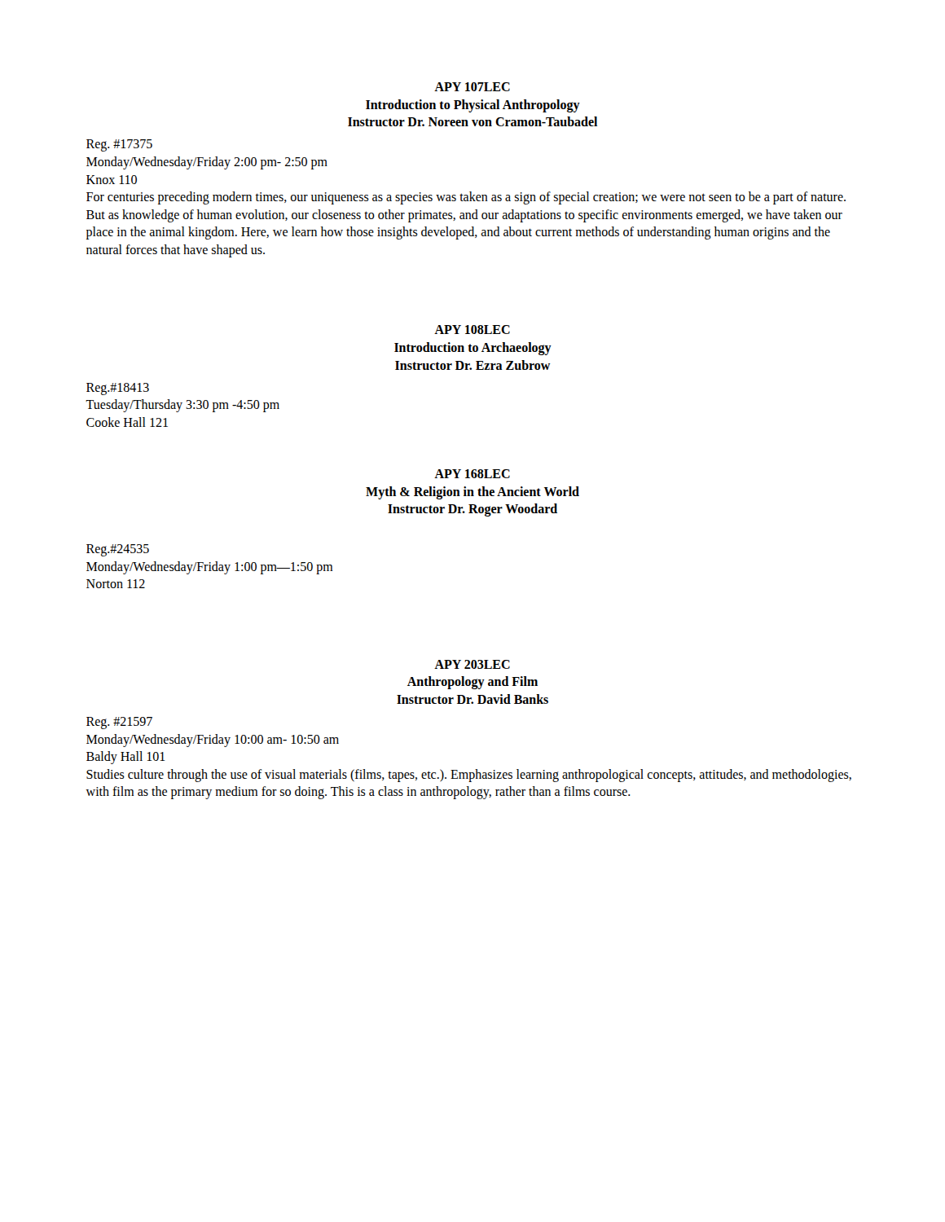APY 107LEC Introduction to Physical Anthropology Instructor Dr. Noreen von Cramon-Taubadel
Reg. #17375
Monday/Wednesday/Friday 2:00 pm- 2:50 pm
Knox 110
For centuries preceding modern times, our uniqueness as a species was taken as a sign of special creation; we were not seen to be a part of nature. But as knowledge of human evolution, our closeness to other primates, and our adaptations to specific environments emerged, we have taken our place in the animal kingdom. Here, we learn how those insights developed, and about current methods of understanding human origins and the natural forces that have shaped us.
APY 108LEC Introduction to Archaeology Instructor Dr. Ezra Zubrow
Reg.#18413
Tuesday/Thursday 3:30 pm -4:50 pm
Cooke Hall 121
APY 168LEC Myth & Religion in the Ancient World Instructor Dr. Roger Woodard
Reg.#24535
Monday/Wednesday/Friday 1:00 pm—1:50 pm
Norton 112
APY 203LEC Anthropology and Film Instructor Dr. David Banks
Reg. #21597
Monday/Wednesday/Friday 10:00 am- 10:50 am
Baldy Hall 101
Studies culture through the use of visual materials (films, tapes, etc.). Emphasizes learning anthropological concepts, attitudes, and methodologies, with film as the primary medium for so doing. This is a class in anthropology, rather than a films course.